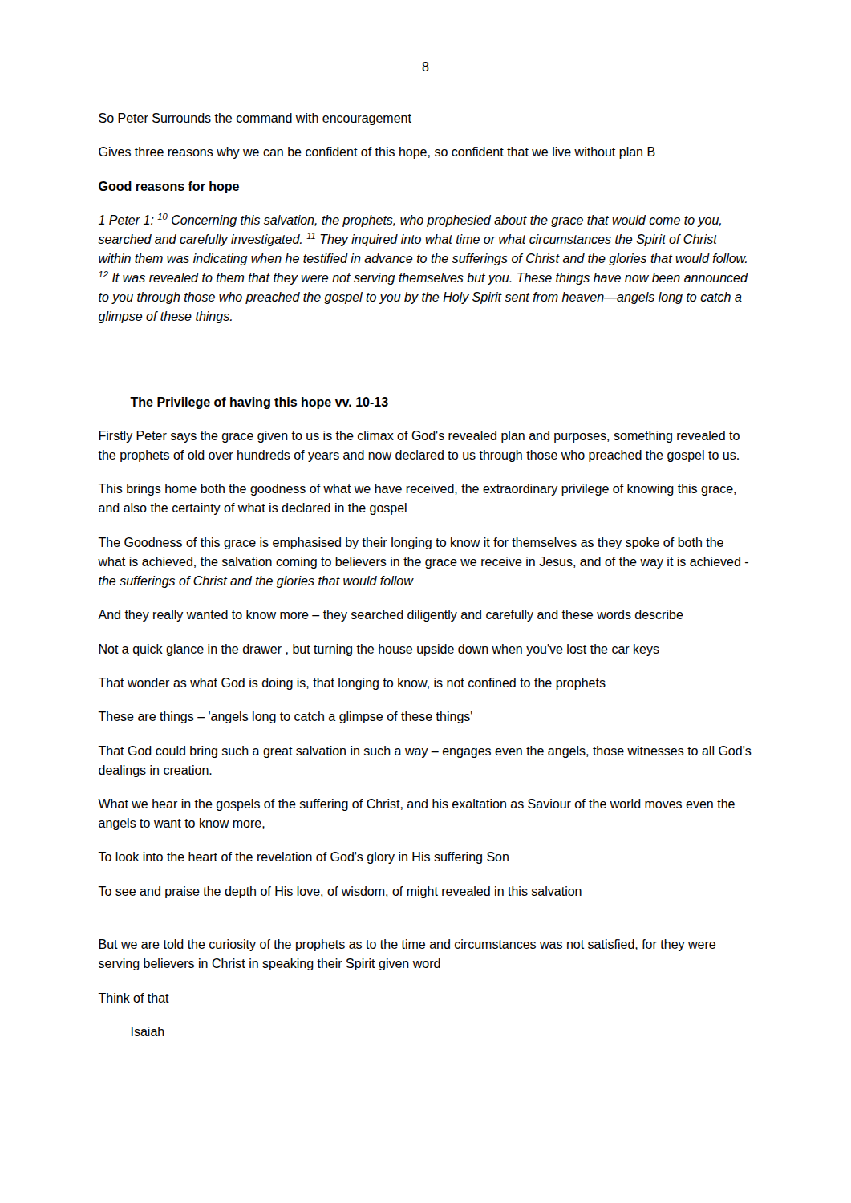8
So Peter Surrounds the command with encouragement
Gives three reasons why we can be confident of this hope, so confident that we live without plan B
Good reasons for hope
1 Peter 1: 10 Concerning this salvation, the prophets, who prophesied about the grace that would come to you, searched and carefully investigated. 11 They inquired into what time or what circumstances the Spirit of Christ within them was indicating when he testified in advance to the sufferings of Christ and the glories that would follow. 12 It was revealed to them that they were not serving themselves but you. These things have now been announced to you through those who preached the gospel to you by the Holy Spirit sent from heaven—angels long to catch a glimpse of these things.
The Privilege of having this hope vv. 10-13
Firstly Peter says the grace given to us is the climax of God's revealed plan and purposes, something revealed to the prophets of old over hundreds of years and now declared to us through those who preached the gospel to us.
This brings home both the goodness of what we have received, the extraordinary privilege of knowing this grace, and also the certainty of what is declared in the gospel
The Goodness of this grace is emphasised by their longing to know it for themselves as they spoke of both the what is achieved, the salvation coming to believers in the grace we receive in Jesus, and of the way it is achieved - the sufferings of Christ and the glories that would follow
And they really wanted to know more – they searched diligently and carefully and these words describe
Not a quick glance in the drawer , but turning the house upside down when you've lost the car keys
That wonder as what God is doing is, that longing to know, is not confined to the prophets
These are things – 'angels long to catch a glimpse of these things'
That God could bring such a great salvation in such a way – engages even the angels, those witnesses to all God's dealings in creation.
What we hear in the gospels of the suffering of Christ, and his exaltation as Saviour of the world moves even the angels to want to know more,
To look into the heart of the revelation of God's glory in His suffering Son
To see and praise the depth of His love, of wisdom, of might revealed in this salvation
But we are told the curiosity of the prophets as to the time and circumstances was not satisfied, for they were serving believers in Christ in speaking their Spirit given word
Think of that
Isaiah